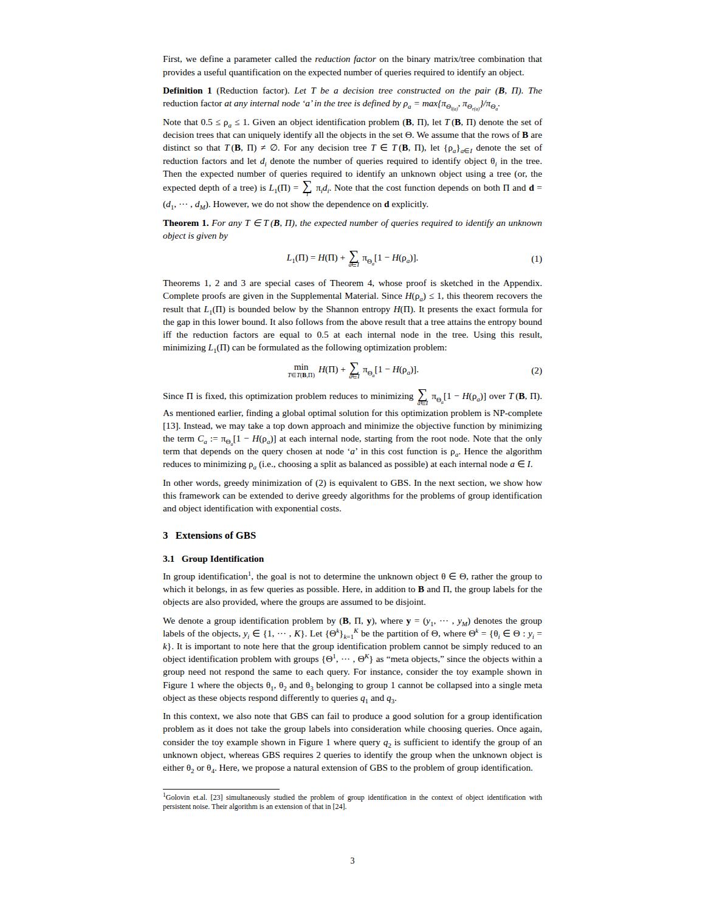First, we define a parameter called the reduction factor on the binary matrix/tree combination that provides a useful quantification on the expected number of queries required to identify an object.
Definition 1 (Reduction factor). Let T be a decision tree constructed on the pair (B, Π). The reduction factor at any internal node ‘a’ in the tree is defined by ρa = max{πΘl(a), πΘr(a)}/πΘa.
Note that 0.5 ≤ ρa ≤ 1. Given an object identification problem (B, Π), let T (B, Π) denote the set of decision trees that can uniquely identify all the objects in the set Θ. We assume that the rows of B are distinct so that T (B, Π) ≠ ∅. For any decision tree T ∈ T (B, Π), let {ρa}a∈I denote the set of reduction factors and let di denote the number of queries required to identify object θi in the tree. Then the expected number of queries required to identify an unknown object using a tree (or, the expected depth of a tree) is L1(Π) = ∑i πidi. Note that the cost function depends on both Π and d = (d1, ··· , dM). However, we do not show the dependence on d explicitly.
Theorem 1. For any T ∈ T (B, Π), the expected number of queries required to identify an unknown object is given by
L1(Π) = H(Π) + ∑a∈I πΘa[1 − H(ρa)]. (1)
Theorems 1, 2 and 3 are special cases of Theorem 4, whose proof is sketched in the Appendix. Complete proofs are given in the Supplemental Material. Since H(ρa) ≤ 1, this theorem recovers the result that L1(Π) is bounded below by the Shannon entropy H(Π). It presents the exact formula for the gap in this lower bound. It also follows from the above result that a tree attains the entropy bound iff the reduction factors are equal to 0.5 at each internal node in the tree. Using this result, minimizing L1(Π) can be formulated as the following optimization problem:
min T∈T(B,Π) H(Π) + ∑a∈I πΘa[1 − H(ρa)]. (2)
Since Π is fixed, this optimization problem reduces to minimizing ∑a∈I πΘa[1 − H(ρa)] over T (B, Π). As mentioned earlier, finding a global optimal solution for this optimization problem is NP-complete [13]. Instead, we may take a top down approach and minimize the objective function by minimizing the term Ca := πΘa[1 − H(ρa)] at each internal node, starting from the root node. Note that the only term that depends on the query chosen at node ‘a’ in this cost function is ρa. Hence the algorithm reduces to minimizing ρa (i.e., choosing a split as balanced as possible) at each internal node a ∈ I.
In other words, greedy minimization of (2) is equivalent to GBS. In the next section, we show how this framework can be extended to derive greedy algorithms for the problems of group identification and object identification with exponential costs.
3 Extensions of GBS
3.1 Group Identification
In group identification1, the goal is not to determine the unknown object θ ∈ Θ, rather the group to which it belongs, in as few queries as possible. Here, in addition to B and Π, the group labels for the objects are also provided, where the groups are assumed to be disjoint.
We denote a group identification problem by (B, Π, y), where y = (y1, ··· , yM) denotes the group labels of the objects, yi ∈ {1, ··· , K}. Let {Θk}k=1K be the partition of Θ, where Θk = {θi ∈ Θ : yi = k}. It is important to note here that the group identification problem cannot be simply reduced to an object identification problem with groups {Θ1, ··· , ΘK} as “meta objects,” since the objects within a group need not respond the same to each query. For instance, consider the toy example shown in Figure 1 where the objects θ1, θ2 and θ3 belonging to group 1 cannot be collapsed into a single meta object as these objects respond differently to queries q1 and q3.
In this context, we also note that GBS can fail to produce a good solution for a group identification problem as it does not take the group labels into consideration while choosing queries. Once again, consider the toy example shown in Figure 1 where query q2 is sufficient to identify the group of an unknown object, whereas GBS requires 2 queries to identify the group when the unknown object is either θ2 or θ4. Here, we propose a natural extension of GBS to the problem of group identification.
1Golovin et.al. [23] simultaneously studied the problem of group identification in the context of object identification with persistent noise. Their algorithm is an extension of that in [24].
3